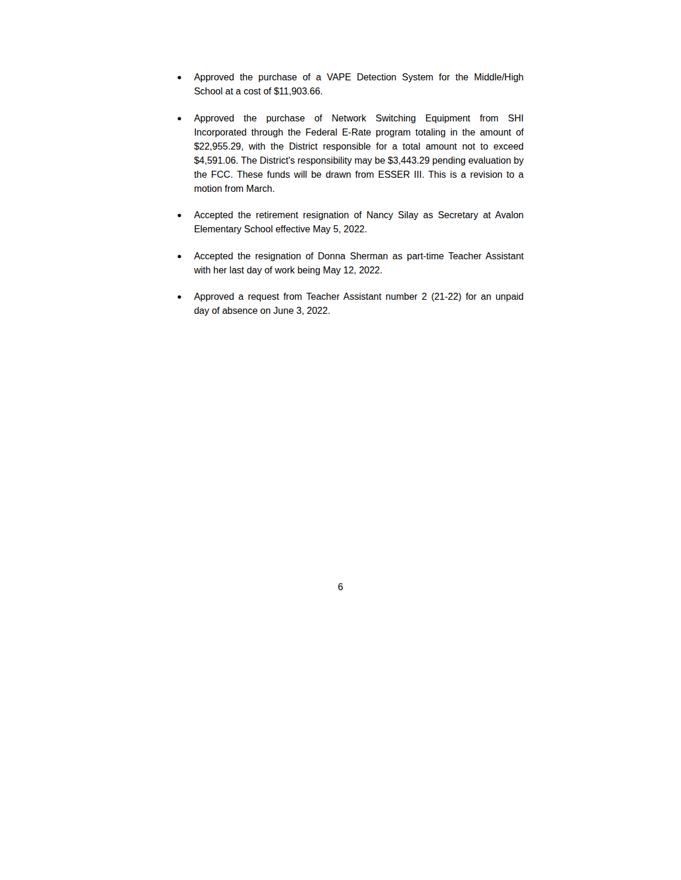Approved the purchase of a VAPE Detection System for the Middle/High School at a cost of $11,903.66.
Approved the purchase of Network Switching Equipment from SHI Incorporated through the Federal E-Rate program totaling in the amount of $22,955.29, with the District responsible for a total amount not to exceed $4,591.06. The District's responsibility may be $3,443.29 pending evaluation by the FCC. These funds will be drawn from ESSER III. This is a revision to a motion from March.
Accepted the retirement resignation of Nancy Silay as Secretary at Avalon Elementary School effective May 5, 2022.
Accepted the resignation of Donna Sherman as part-time Teacher Assistant with her last day of work being May 12, 2022.
Approved a request from Teacher Assistant number 2 (21-22) for an unpaid day of absence on June 3, 2022.
6